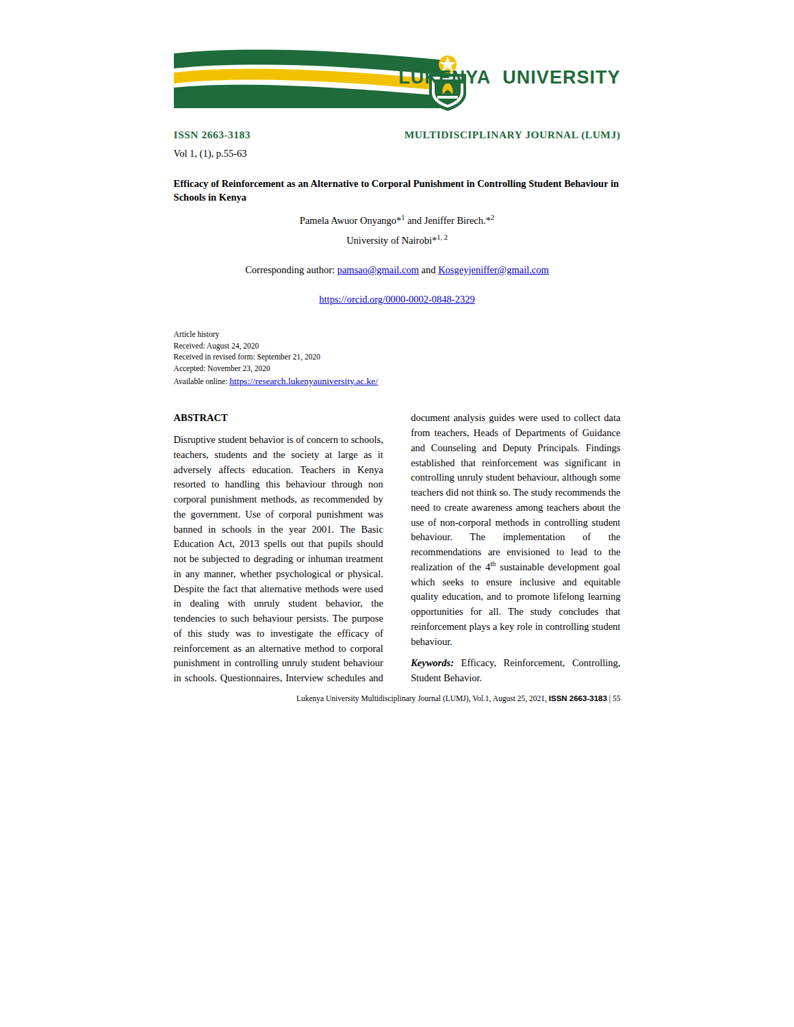LUKENYA UNIVERSITY
ISSN 2663-3183 MULTIDISCIPLINARY JOURNAL (LUMJ)
Vol 1, (1), p.55-63
Efficacy of Reinforcement as an Alternative to Corporal Punishment in Controlling Student Behaviour in Schools in Kenya
Pamela Awuor Onyango*1 and Jeniffer Birech.*2
University of Nairobi*1, 2
Corresponding author: pamsao@gmail.com and Kosgeyjeniffer@gmail.com
https://orcid.org/0000-0002-0848-2329
Article history
Received: August 24, 2020
Received in revised form: September 21, 2020
Accepted: November 23, 2020
Available online: https://research.lukenyauniversity.ac.ke/
ABSTRACT
Disruptive student behavior is of concern to schools, teachers, students and the society at large as it adversely affects education. Teachers in Kenya resorted to handling this behaviour through non corporal punishment methods, as recommended by the government. Use of corporal punishment was banned in schools in the year 2001. The Basic Education Act, 2013 spells out that pupils should not be subjected to degrading or inhuman treatment in any manner, whether psychological or physical. Despite the fact that alternative methods were used in dealing with unruly student behavior, the tendencies to such behaviour persists. The purpose of this study was to investigate the efficacy of reinforcement as an alternative method to corporal punishment in controlling unruly student behaviour in schools. Questionnaires, Interview schedules and document analysis guides were used to collect data from teachers, Heads of Departments of Guidance and Counseling and Deputy Principals. Findings established that reinforcement was significant in controlling unruly student behaviour, although some teachers did not think so. The study recommends the need to create awareness among teachers about the use of non-corporal methods in controlling student behaviour. The implementation of the recommendations are envisioned to lead to the realization of the 4th sustainable development goal which seeks to ensure inclusive and equitable quality education, and to promote lifelong learning opportunities for all. The study concludes that reinforcement plays a key role in controlling student behaviour.
Keywords: Efficacy, Reinforcement, Controlling, Student Behavior.
Lukenya University Multidisciplinary Journal (LUMJ), Vol.1, August 25, 2021, ISSN 2663-3183 | 55